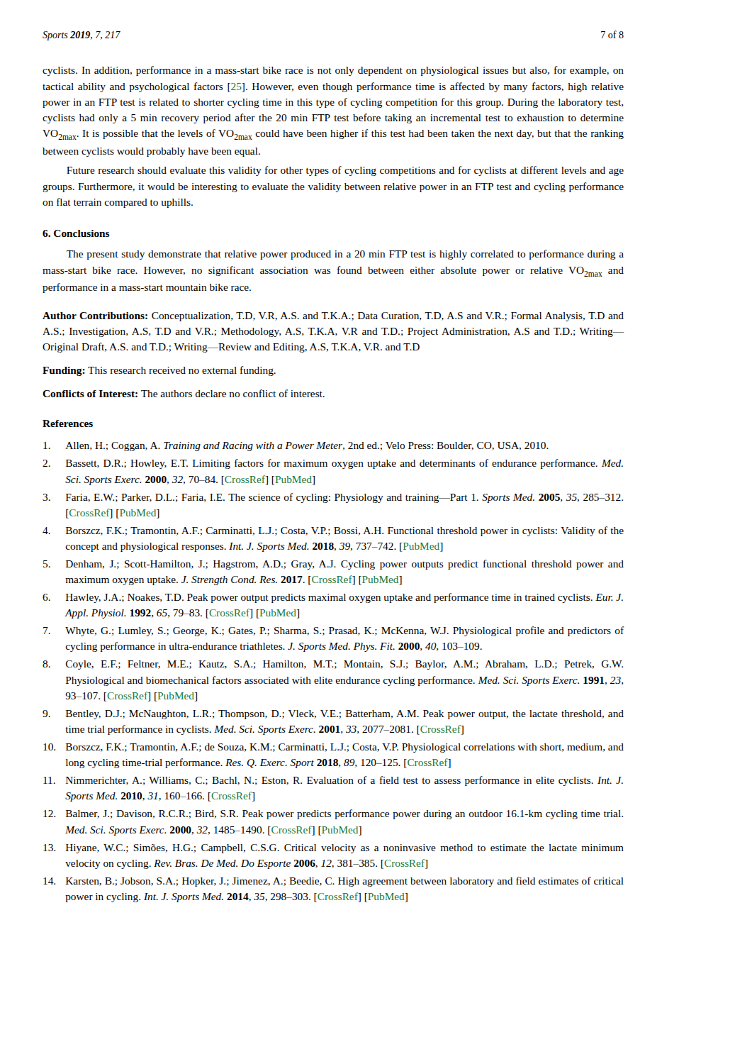Sports 2019, 7, 217
7 of 8
cyclists. In addition, performance in a mass-start bike race is not only dependent on physiological issues but also, for example, on tactical ability and psychological factors [25]. However, even though performance time is affected by many factors, high relative power in an FTP test is related to shorter cycling time in this type of cycling competition for this group. During the laboratory test, cyclists had only a 5 min recovery period after the 20 min FTP test before taking an incremental test to exhaustion to determine VO2max. It is possible that the levels of VO2max could have been higher if this test had been taken the next day, but that the ranking between cyclists would probably have been equal.
Future research should evaluate this validity for other types of cycling competitions and for cyclists at different levels and age groups. Furthermore, it would be interesting to evaluate the validity between relative power in an FTP test and cycling performance on flat terrain compared to uphills.
6. Conclusions
The present study demonstrate that relative power produced in a 20 min FTP test is highly correlated to performance during a mass-start bike race. However, no significant association was found between either absolute power or relative VO2max and performance in a mass-start mountain bike race.
Author Contributions: Conceptualization, T.D, V.R, A.S. and T.K.A.; Data Curation, T.D, A.S and V.R.; Formal Analysis, T.D and A.S.; Investigation, A.S, T.D and V.R.; Methodology, A.S, T.K.A, V.R and T.D.; Project Administration, A.S and T.D.; Writing—Original Draft, A.S. and T.D.; Writing—Review and Editing, A.S, T.K.A, V.R. and T.D
Funding: This research received no external funding.
Conflicts of Interest: The authors declare no conflict of interest.
References
Allen, H.; Coggan, A. Training and Racing with a Power Meter, 2nd ed.; Velo Press: Boulder, CO, USA, 2010.
Bassett, D.R.; Howley, E.T. Limiting factors for maximum oxygen uptake and determinants of endurance performance. Med. Sci. Sports Exerc. 2000, 32, 70–84. [CrossRef] [PubMed]
Faria, E.W.; Parker, D.L.; Faria, I.E. The science of cycling: Physiology and training—Part 1. Sports Med. 2005, 35, 285–312. [CrossRef] [PubMed]
Borszcz, F.K.; Tramontin, A.F.; Carminatti, L.J.; Costa, V.P.; Bossi, A.H. Functional threshold power in cyclists: Validity of the concept and physiological responses. Int. J. Sports Med. 2018, 39, 737–742. [PubMed]
Denham, J.; Scott-Hamilton, J.; Hagstrom, A.D.; Gray, A.J. Cycling power outputs predict functional threshold power and maximum oxygen uptake. J. Strength Cond. Res. 2017. [CrossRef] [PubMed]
Hawley, J.A.; Noakes, T.D. Peak power output predicts maximal oxygen uptake and performance time in trained cyclists. Eur. J. Appl. Physiol. 1992, 65, 79–83. [CrossRef] [PubMed]
Whyte, G.; Lumley, S.; George, K.; Gates, P.; Sharma, S.; Prasad, K.; McKenna, W.J. Physiological profile and predictors of cycling performance in ultra-endurance triathletes. J. Sports Med. Phys. Fit. 2000, 40, 103–109.
Coyle, E.F.; Feltner, M.E.; Kautz, S.A.; Hamilton, M.T.; Montain, S.J.; Baylor, A.M.; Abraham, L.D.; Petrek, G.W. Physiological and biomechanical factors associated with elite endurance cycling performance. Med. Sci. Sports Exerc. 1991, 23, 93–107. [CrossRef] [PubMed]
Bentley, D.J.; McNaughton, L.R.; Thompson, D.; Vleck, V.E.; Batterham, A.M. Peak power output, the lactate threshold, and time trial performance in cyclists. Med. Sci. Sports Exerc. 2001, 33, 2077–2081. [CrossRef]
Borszcz, F.K.; Tramontin, A.F.; de Souza, K.M.; Carminatti, L.J.; Costa, V.P. Physiological correlations with short, medium, and long cycling time-trial performance. Res. Q. Exerc. Sport 2018, 89, 120–125. [CrossRef]
Nimmerichter, A.; Williams, C.; Bachl, N.; Eston, R. Evaluation of a field test to assess performance in elite cyclists. Int. J. Sports Med. 2010, 31, 160–166. [CrossRef]
Balmer, J.; Davison, R.C.R.; Bird, S.R. Peak power predicts performance power during an outdoor 16.1-km cycling time trial. Med. Sci. Sports Exerc. 2000, 32, 1485–1490. [CrossRef] [PubMed]
Hiyane, W.C.; Simões, H.G.; Campbell, C.S.G. Critical velocity as a noninvasive method to estimate the lactate minimum velocity on cycling. Rev. Bras. De Med. Do Esporte 2006, 12, 381–385. [CrossRef]
Karsten, B.; Jobson, S.A.; Hopker, J.; Jimenez, A.; Beedie, C. High agreement between laboratory and field estimates of critical power in cycling. Int. J. Sports Med. 2014, 35, 298–303. [CrossRef] [PubMed]